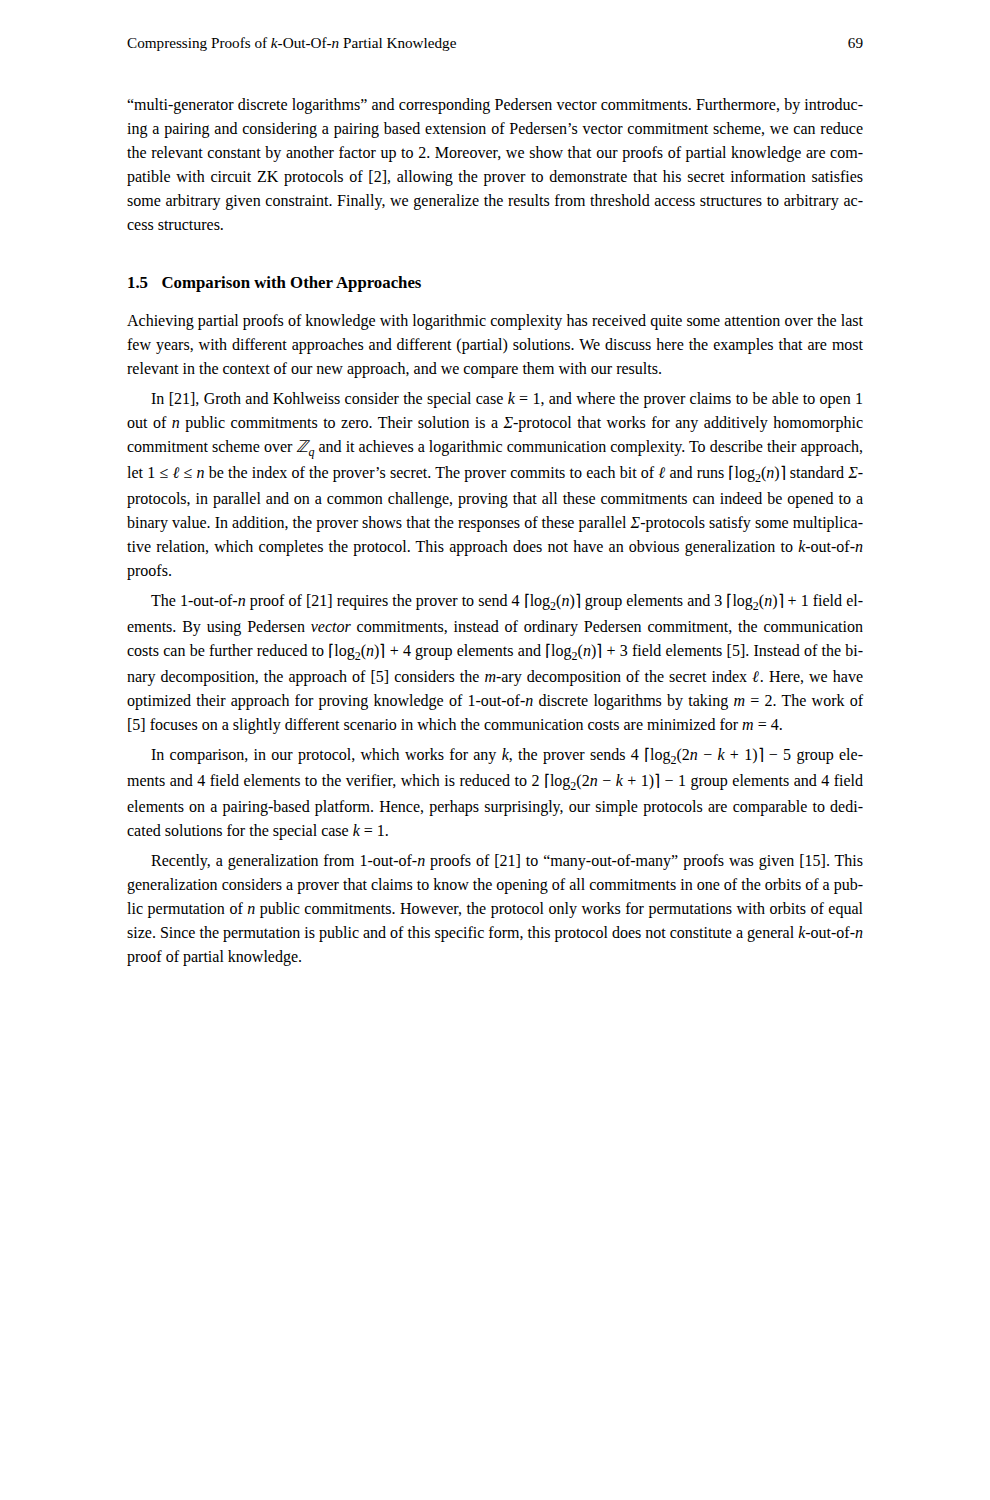Compressing Proofs of k-Out-Of-n Partial Knowledge 69
“multi-generator discrete logarithms” and corresponding Pedersen vector commitments. Furthermore, by introducing a pairing and considering a pairing based extension of Pedersen’s vector commitment scheme, we can reduce the relevant constant by another factor up to 2. Moreover, we show that our proofs of partial knowledge are compatible with circuit ZK protocols of [2], allowing the prover to demonstrate that his secret information satisfies some arbitrary given constraint. Finally, we generalize the results from threshold access structures to arbitrary access structures.
1.5 Comparison with Other Approaches
Achieving partial proofs of knowledge with logarithmic complexity has received quite some attention over the last few years, with different approaches and different (partial) solutions. We discuss here the examples that are most relevant in the context of our new approach, and we compare them with our results.
In [21], Groth and Kohlweiss consider the special case k = 1, and where the prover claims to be able to open 1 out of n public commitments to zero. Their solution is a Σ-protocol that works for any additively homomorphic commitment scheme over ℤq and it achieves a logarithmic communication complexity. To describe their approach, let 1 ≤ ℓ ≤ n be the index of the prover’s secret. The prover commits to each bit of ℓ and runs ⌈log2(n)⌉ standard Σ-protocols, in parallel and on a common challenge, proving that all these commitments can indeed be opened to a binary value. In addition, the prover shows that the responses of these parallel Σ-protocols satisfy some multiplicative relation, which completes the protocol. This approach does not have an obvious generalization to k-out-of-n proofs.
The 1-out-of-n proof of [21] requires the prover to send 4 ⌈log2(n)⌉ group elements and 3 ⌈log2(n)⌉ + 1 field elements. By using Pedersen vector commitments, instead of ordinary Pedersen commitment, the communication costs can be further reduced to ⌈log2(n)⌉ + 4 group elements and ⌈log2(n)⌉ + 3 field elements [5]. Instead of the binary decomposition, the approach of [5] considers the m-ary decomposition of the secret index ℓ. Here, we have optimized their approach for proving knowledge of 1-out-of-n discrete logarithms by taking m = 2. The work of [5] focuses on a slightly different scenario in which the communication costs are minimized for m = 4.
In comparison, in our protocol, which works for any k, the prover sends 4 ⌈log2(2n − k + 1)⌉ − 5 group elements and 4 field elements to the verifier, which is reduced to 2 ⌈log2(2n − k + 1)⌉ − 1 group elements and 4 field elements on a pairing-based platform. Hence, perhaps surprisingly, our simple protocols are comparable to dedicated solutions for the special case k = 1.
Recently, a generalization from 1-out-of-n proofs of [21] to “many-out-of-many” proofs was given [15]. This generalization considers a prover that claims to know the opening of all commitments in one of the orbits of a public permutation of n public commitments. However, the protocol only works for permutations with orbits of equal size. Since the permutation is public and of this specific form, this protocol does not constitute a general k-out-of-n proof of partial knowledge.